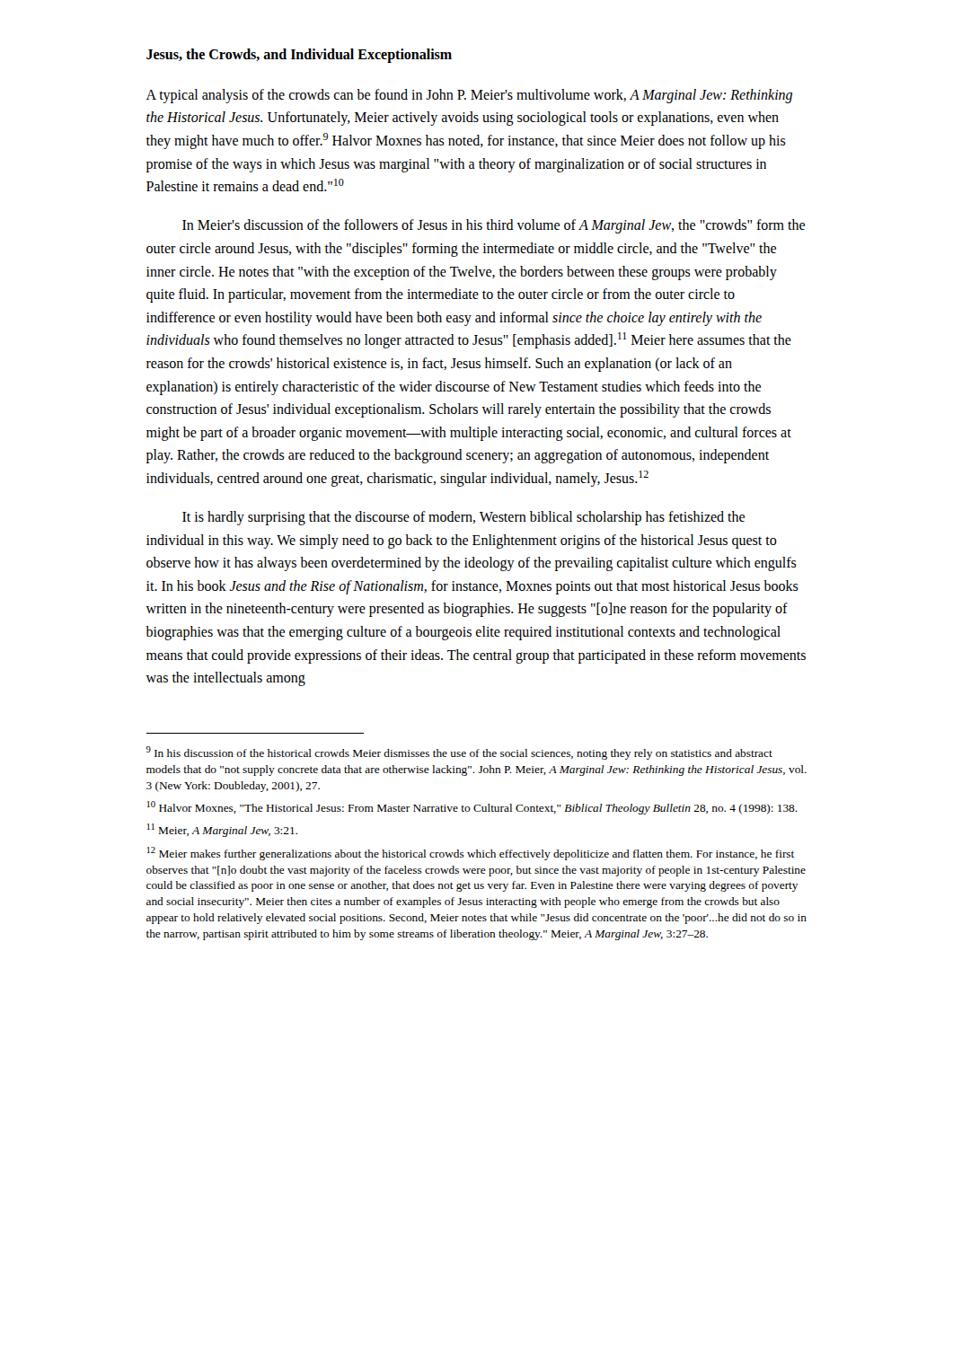Jesus, the Crowds, and Individual Exceptionalism
A typical analysis of the crowds can be found in John P. Meier's multivolume work, A Marginal Jew: Rethinking the Historical Jesus. Unfortunately, Meier actively avoids using sociological tools or explanations, even when they might have much to offer.9 Halvor Moxnes has noted, for instance, that since Meier does not follow up his promise of the ways in which Jesus was marginal "with a theory of marginalization or of social structures in Palestine it remains a dead end."10
In Meier's discussion of the followers of Jesus in his third volume of A Marginal Jew, the "crowds" form the outer circle around Jesus, with the "disciples" forming the intermediate or middle circle, and the "Twelve" the inner circle. He notes that "with the exception of the Twelve, the borders between these groups were probably quite fluid. In particular, movement from the intermediate to the outer circle or from the outer circle to indifference or even hostility would have been both easy and informal since the choice lay entirely with the individuals who found themselves no longer attracted to Jesus" [emphasis added].11 Meier here assumes that the reason for the crowds' historical existence is, in fact, Jesus himself. Such an explanation (or lack of an explanation) is entirely characteristic of the wider discourse of New Testament studies which feeds into the construction of Jesus' individual exceptionalism. Scholars will rarely entertain the possibility that the crowds might be part of a broader organic movement—with multiple interacting social, economic, and cultural forces at play. Rather, the crowds are reduced to the background scenery; an aggregation of autonomous, independent individuals, centred around one great, charismatic, singular individual, namely, Jesus.12
It is hardly surprising that the discourse of modern, Western biblical scholarship has fetishized the individual in this way. We simply need to go back to the Enlightenment origins of the historical Jesus quest to observe how it has always been overdetermined by the ideology of the prevailing capitalist culture which engulfs it. In his book Jesus and the Rise of Nationalism, for instance, Moxnes points out that most historical Jesus books written in the nineteenth-century were presented as biographies. He suggests "[o]ne reason for the popularity of biographies was that the emerging culture of a bourgeois elite required institutional contexts and technological means that could provide expressions of their ideas. The central group that participated in these reform movements was the intellectuals among
9 In his discussion of the historical crowds Meier dismisses the use of the social sciences, noting they rely on statistics and abstract models that do "not supply concrete data that are otherwise lacking". John P. Meier, A Marginal Jew: Rethinking the Historical Jesus, vol. 3 (New York: Doubleday, 2001), 27.
10 Halvor Moxnes, "The Historical Jesus: From Master Narrative to Cultural Context," Biblical Theology Bulletin 28, no. 4 (1998): 138.
11 Meier, A Marginal Jew, 3:21.
12 Meier makes further generalizations about the historical crowds which effectively depoliticize and flatten them. For instance, he first observes that "[n]o doubt the vast majority of the faceless crowds were poor, but since the vast majority of people in 1st-century Palestine could be classified as poor in one sense or another, that does not get us very far. Even in Palestine there were varying degrees of poverty and social insecurity". Meier then cites a number of examples of Jesus interacting with people who emerge from the crowds but also appear to hold relatively elevated social positions. Second, Meier notes that while "Jesus did concentrate on the 'poor'...he did not do so in the narrow, partisan spirit attributed to him by some streams of liberation theology." Meier, A Marginal Jew, 3:27–28.